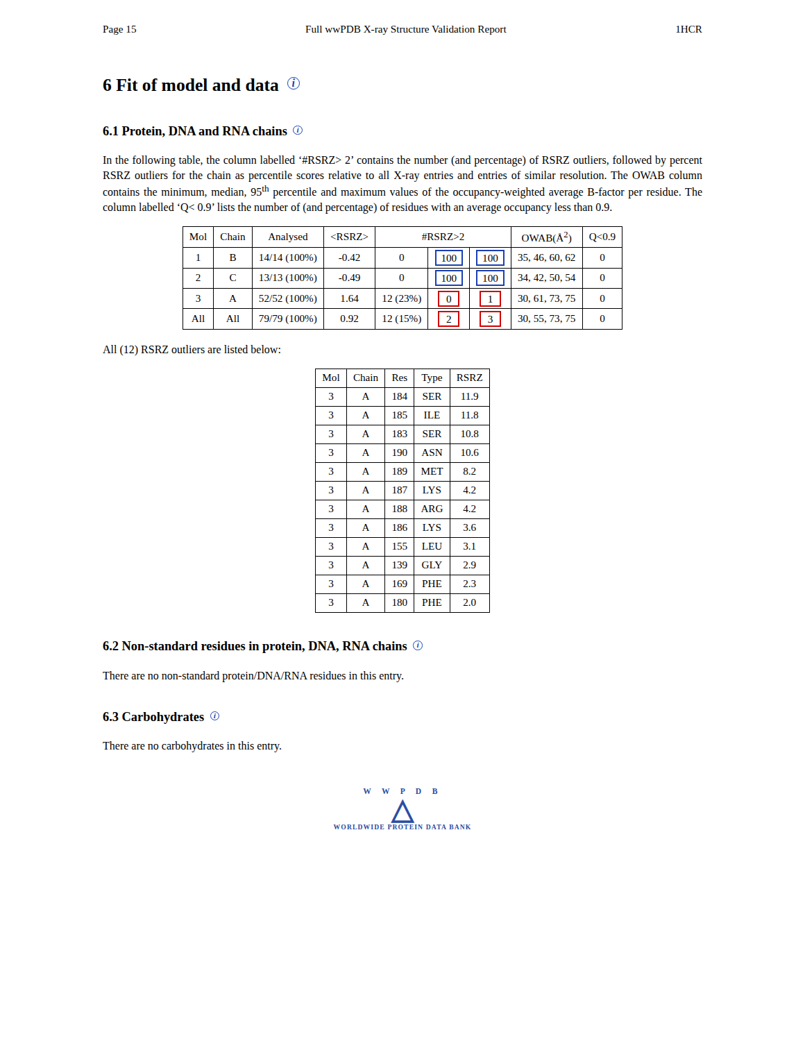Page 15
Full wwPDB X-ray Structure Validation Report
1HCR
6 Fit of model and data i
6.1 Protein, DNA and RNA chains i
In the following table, the column labelled ‘#RSRZ> 2’ contains the number (and percentage) of RSRZ outliers, followed by percent RSRZ outliers for the chain as percentile scores relative to all X-ray entries and entries of similar resolution. The OWAB column contains the minimum, median, 95th percentile and maximum values of the occupancy-weighted average B-factor per residue. The column labelled ‘Q< 0.9’ lists the number of (and percentage) of residues with an average occupancy less than 0.9.
| Mol | Chain | Analysed | <RSRZ> | #RSRZ>2 | OWAB(Å 2 ) | Q<0.9 |
| --- | --- | --- | --- | --- | --- | --- |
| 1 | B | 14/14 (100%) | -0.42 | 0 | 100 | 100 | 35, 46, 60, 62 | 0 |
| 2 | C | 13/13 (100%) | -0.49 | 0 | 100 | 100 | 34, 42, 50, 54 | 0 |
| 3 | A | 52/52 (100%) | 1.64 | 12 (23%) | 0 | 1 | 30, 61, 73, 75 | 0 |
| All | All | 79/79 (100%) | 0.92 | 12 (15%) | 2 | 3 | 30, 55, 73, 75 | 0 |
All (12) RSRZ outliers are listed below:
| Mol | Chain | Res | Type | RSRZ |
| --- | --- | --- | --- | --- |
| 3 | A | 184 | SER | 11.9 |
| 3 | A | 185 | ILE | 11.8 |
| 3 | A | 183 | SER | 10.8 |
| 3 | A | 190 | ASN | 10.6 |
| 3 | A | 189 | MET | 8.2 |
| 3 | A | 187 | LYS | 4.2 |
| 3 | A | 188 | ARG | 4.2 |
| 3 | A | 186 | LYS | 3.6 |
| 3 | A | 155 | LEU | 3.1 |
| 3 | A | 139 | GLY | 2.9 |
| 3 | A | 169 | PHE | 2.3 |
| 3 | A | 180 | PHE | 2.0 |
6.2 Non-standard residues in protein, DNA, RNA chains i
There are no non-standard protein/DNA/RNA residues in this entry.
6.3 Carbohydrates i
There are no carbohydrates in this entry.
W W P D B
△
WORLDWIDE PROTEIN DATA BANK